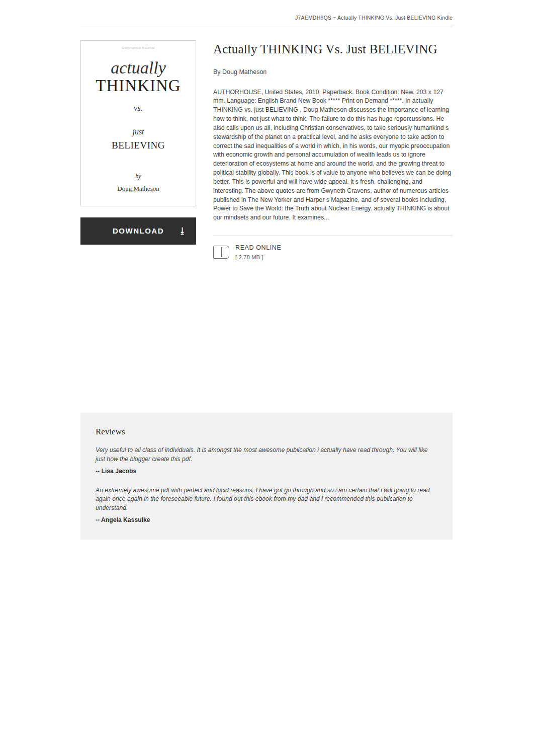J7AEMDH9QS ~ Actually THINKING Vs. Just BELIEVING Kindle
Copyrighted Material
actually
THINKING
vs.
just
BELIEVING
by
Doug Matheson
Copyrighted Material
DOWNLOAD⭳
Actually THINKING Vs. Just BELIEVING
By Doug Matheson
AUTHORHOUSE, United States, 2010. Paperback. Book Condition: New. 203 x 127 mm. Language: English Brand New Book ***** Print on Demand *****. In actually THINKING vs. just BELIEVING , Doug Matheson discusses the importance of learning how to think, not just what to think. The failure to do this has huge repercussions. He also calls upon us all, including Christian conservatives, to take seriously humankind s stewardship of the planet on a practical level, and he asks everyone to take action to correct the sad inequalities of a world in which, in his words, our myopic preoccupation with economic growth and personal accumulation of wealth leads us to ignore deterioration of ecosystems at home and around the world, and the growing threat to political stability globally. This book is of value to anyone who believes we can be doing better. This is powerful and will have wide appeal. it s fresh, challenging, and interesting. The above quotes are from Gwyneth Cravens, author of numerous articles published in The New Yorker and Harper s Magazine, and of several books including, Power to Save the World: the Truth about Nuclear Energy. actually THINKING is about our mindsets and our future. It examines...
READ ONLINE
[ 2.78 MB ]
Reviews
Very useful to all class of individuals. It is amongst the most awesome publication i actually have read through. You will like just how the blogger create this pdf.
-- Lisa Jacobs
An extremely awesome pdf with perfect and lucid reasons. I have got go through and so i am certain that i will going to read again once again in the foreseeable future. I found out this ebook from my dad and i recommended this publication to understand.
-- Angela Kassulke